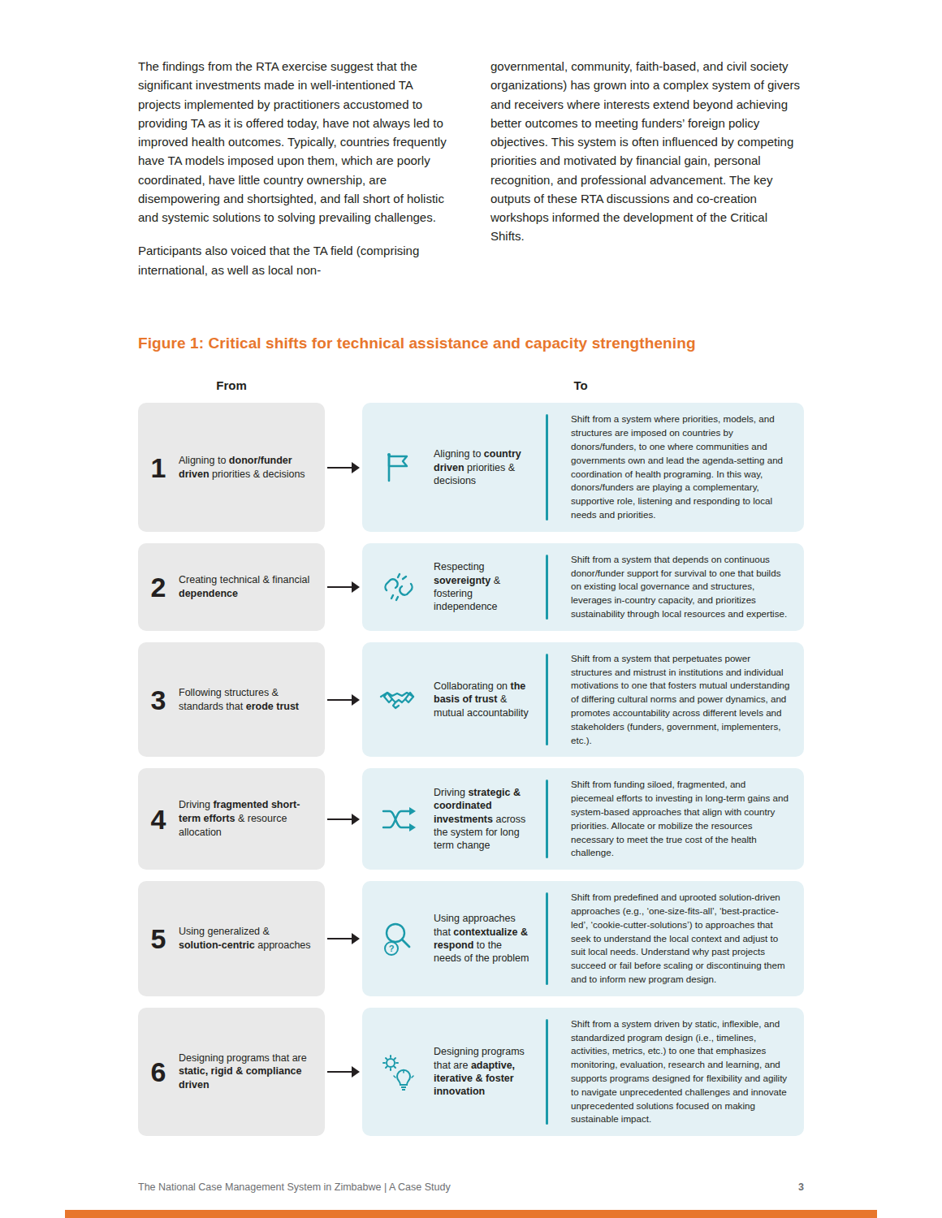The findings from the RTA exercise suggest that the significant investments made in well-intentioned TA projects implemented by practitioners accustomed to providing TA as it is offered today, have not always led to improved health outcomes. Typically, countries frequently have TA models imposed upon them, which are poorly coordinated, have little country ownership, are disempowering and shortsighted, and fall short of holistic and systemic solutions to solving prevailing challenges.
Participants also voiced that the TA field (comprising international, as well as local non-
governmental, community, faith-based, and civil society organizations) has grown into a complex system of givers and receivers where interests extend beyond achieving better outcomes to meeting funders’ foreign policy objectives. This system is often influenced by competing priorities and motivated by financial gain, personal recognition, and professional advancement. The key outputs of these RTA discussions and co-creation workshops informed the development of the Critical Shifts.
Figure 1: Critical shifts for technical assistance and capacity strengthening
From
To
1
Aligning to donor/funder driven priorities & decisions
Aligning to country driven priorities & decisions
Shift from a system where priorities, models, and structures are imposed on countries by donors/funders, to one where communities and governments own and lead the agenda-setting and coordination of health programing. In this way, donors/funders are playing a complementary, supportive role, listening and responding to local needs and priorities.
2
Creating technical & financial dependence
Respecting sovereignty & fostering independence
Shift from a system that depends on continuous donor/funder support for survival to one that builds on existing local governance and structures, leverages in-country capacity, and prioritizes sustainability through local resources and expertise.
3
Following structures & standards that erode trust
Collaborating on the basis of trust & mutual accountability
Shift from a system that perpetuates power structures and mistrust in institutions and individual motivations to one that fosters mutual understanding of differing cultural norms and power dynamics, and promotes accountability across different levels and stakeholders (funders, government, implementers, etc.).
4
Driving fragmented short-term efforts & resource allocation
Driving strategic & coordinated investments across the system for long term change
Shift from funding siloed, fragmented, and piecemeal efforts to investing in long-term gains and system-based approaches that align with country priorities. Allocate or mobilize the resources necessary to meet the true cost of the health challenge.
5
Using generalized & solution-centric approaches
?
Using approaches that contextualize & respond to the needs of the problem
Shift from predefined and uprooted solution-driven approaches (e.g., ‘one-size-fits-all’, ‘best-practice-led’, ‘cookie-cutter-solutions’) to approaches that seek to understand the local context and adjust to suit local needs. Understand why past projects succeed or fail before scaling or discontinuing them and to inform new program design.
6
Designing programs that are static, rigid & compliance driven
Designing programs that are adaptive, iterative & foster innovation
Shift from a system driven by static, inflexible, and standardized program design (i.e., timelines, activities, metrics, etc.) to one that emphasizes monitoring, evaluation, research and learning, and supports programs designed for flexibility and agility to navigate unprecedented challenges and innovate unprecedented solutions focused on making sustainable impact.
The National Case Management System in Zimbabwe | A Case Study
3